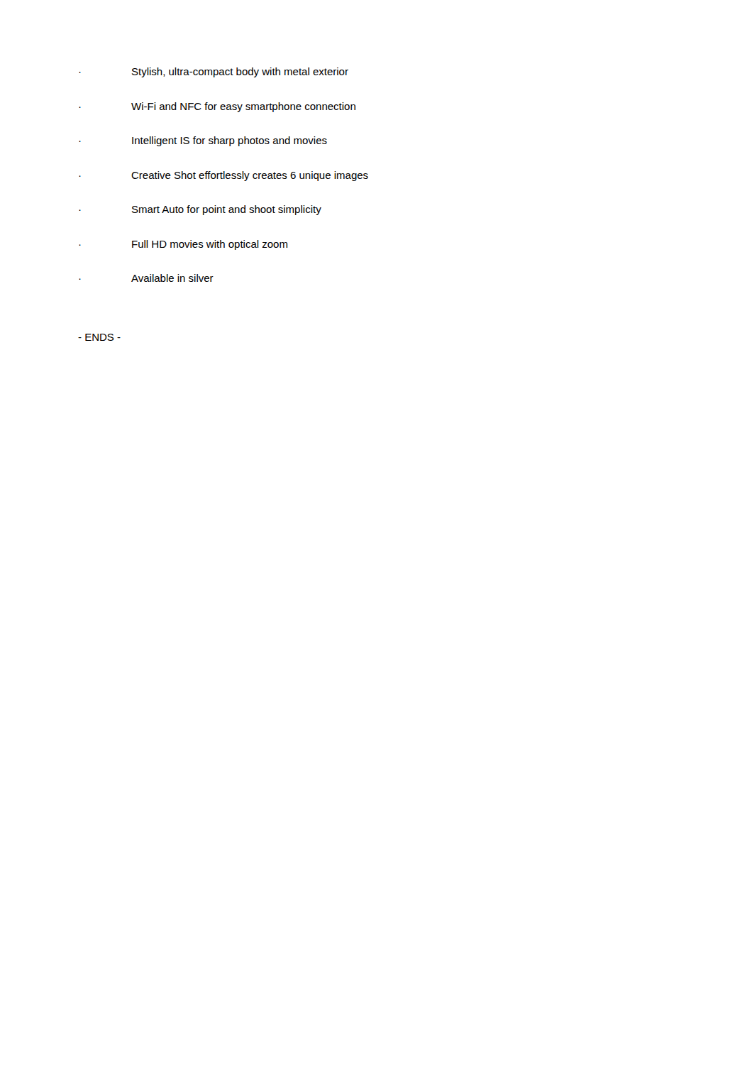Stylish, ultra-compact body with metal exterior
Wi-Fi and NFC for easy smartphone connection
Intelligent IS for sharp photos and movies
Creative Shot effortlessly creates 6 unique images
Smart Auto for point and shoot simplicity
Full HD movies with optical zoom
Available in silver
- ENDS -